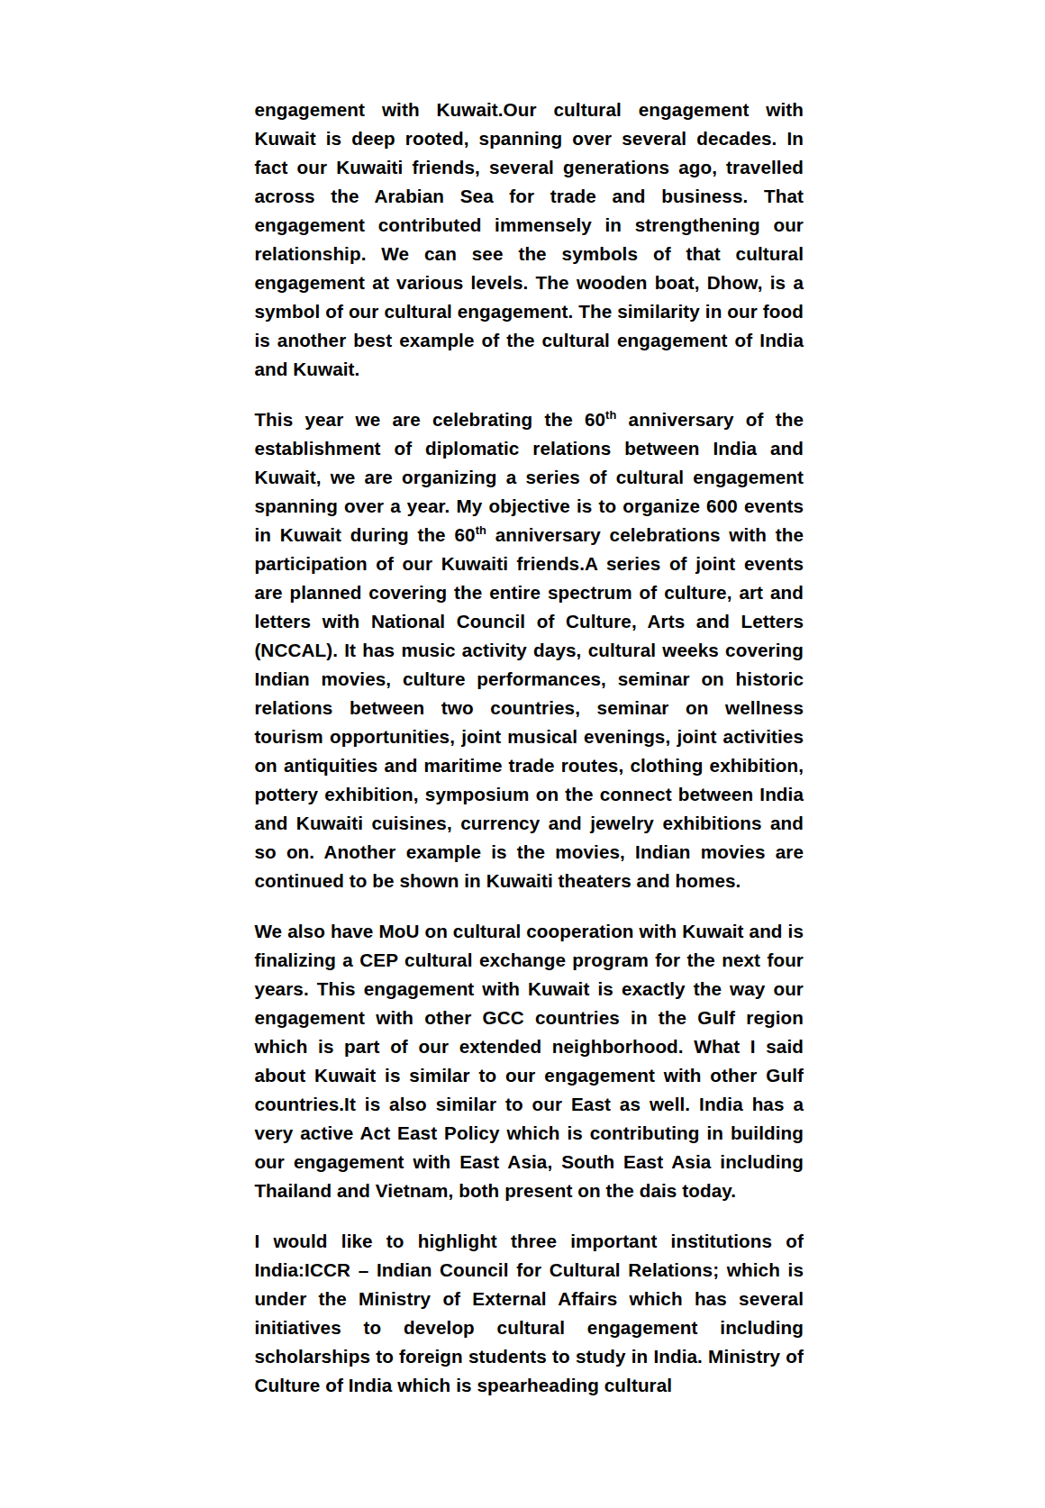engagement with Kuwait.Our cultural engagement with Kuwait is deep rooted, spanning over several decades. In fact our Kuwaiti friends, several generations ago, travelled across the Arabian Sea for trade and business. That engagement contributed immensely in strengthening our relationship. We can see the symbols of that cultural engagement at various levels. The wooden boat, Dhow, is a symbol of our cultural engagement. The similarity in our food is another best example of the cultural engagement of India and Kuwait.
This year we are celebrating the 60th anniversary of the establishment of diplomatic relations between India and Kuwait, we are organizing a series of cultural engagement spanning over a year. My objective is to organize 600 events in Kuwait during the 60th anniversary celebrations with the participation of our Kuwaiti friends.A series of joint events are planned covering the entire spectrum of culture, art and letters with National Council of Culture, Arts and Letters (NCCAL). It has music activity days, cultural weeks covering Indian movies, culture performances, seminar on historic relations between two countries, seminar on wellness tourism opportunities, joint musical evenings, joint activities on antiquities and maritime trade routes, clothing exhibition, pottery exhibition, symposium on the connect between India and Kuwaiti cuisines, currency and jewelry exhibitions and so on. Another example is the movies, Indian movies are continued to be shown in Kuwaiti theaters and homes.
We also have MoU on cultural cooperation with Kuwait and is finalizing a CEP cultural exchange program for the next four years. This engagement with Kuwait is exactly the way our engagement with other GCC countries in the Gulf region which is part of our extended neighborhood. What I said about Kuwait is similar to our engagement with other Gulf countries.It is also similar to our East as well. India has a very active Act East Policy which is contributing in building our engagement with East Asia, South East Asia including Thailand and Vietnam, both present on the dais today.
I would like to highlight three important institutions of India:ICCR – Indian Council for Cultural Relations; which is under the Ministry of External Affairs which has several initiatives to develop cultural engagement including scholarships to foreign students to study in India. Ministry of Culture of India which is spearheading cultural